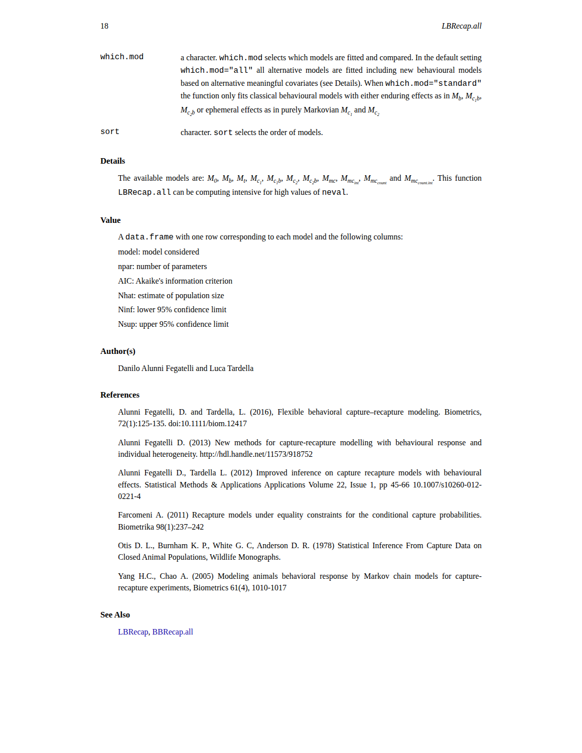18 LBRecap.all
which.mod
a character. which.mod selects which models are fitted and compared. In the default setting which.mod="all" all alternative models are fitted including new behavioural models based on alternative meaningful covariates (see Details). When which.mod="standard" the function only fits classical behavioural models with either enduring effects as in Mb, Mc1b, Mc2b or ephemeral effects as in purely Markovian Mc1 and Mc2
sort
character. sort selects the order of models.
Details
The available models are: M0, Mb, Mt, Mc1, Mc1b, Mc2, Mc2b, Mmc, Mmcint, Mmccount and Mmccount.int. This function LBRecap.all can be computing intensive for high values of neval.
Value
A data.frame with one row corresponding to each model and the following columns:
model: model considered
npar: number of parameters
AIC: Akaike's information criterion
Nhat: estimate of population size
Ninf: lower 95% confidence limit
Nsup: upper 95% confidence limit
Author(s)
Danilo Alunni Fegatelli and Luca Tardella
References
Alunni Fegatelli, D. and Tardella, L. (2016), Flexible behavioral capture–recapture modeling. Biometrics, 72(1):125-135. doi:10.1111/biom.12417
Alunni Fegatelli D. (2013) New methods for capture-recapture modelling with behavioural response and individual heterogeneity. http://hdl.handle.net/11573/918752
Alunni Fegatelli D., Tardella L. (2012) Improved inference on capture recapture models with behavioural effects. Statistical Methods & Applications Applications Volume 22, Issue 1, pp 45-66 10.1007/s10260-012-0221-4
Farcomeni A. (2011) Recapture models under equality constraints for the conditional capture probabilities. Biometrika 98(1):237–242
Otis D. L., Burnham K. P., White G. C, Anderson D. R. (1978) Statistical Inference From Capture Data on Closed Animal Populations, Wildlife Monographs.
Yang H.C., Chao A. (2005) Modeling animals behavioral response by Markov chain models for capture-recapture experiments, Biometrics 61(4), 1010-1017
See Also
LBRecap, BBRecap.all